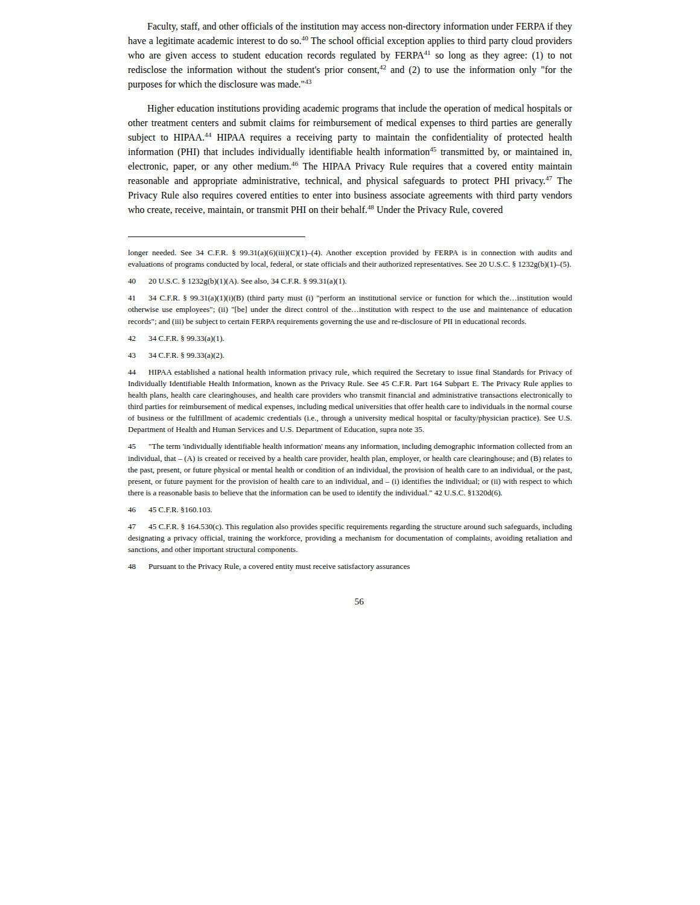Faculty, staff, and other officials of the institution may access non-directory information under FERPA if they have a legitimate academic interest to do so.40 The school official exception applies to third party cloud providers who are given access to student education records regulated by FERPA41 so long as they agree: (1) to not redisclose the information without the student's prior consent,42 and (2) to use the information only "for the purposes for which the disclosure was made."43
Higher education institutions providing academic programs that include the operation of medical hospitals or other treatment centers and submit claims for reimbursement of medical expenses to third parties are generally subject to HIPAA.44 HIPAA requires a receiving party to maintain the confidentiality of protected health information (PHI) that includes individually identifiable health information45 transmitted by, or maintained in, electronic, paper, or any other medium.46 The HIPAA Privacy Rule requires that a covered entity maintain reasonable and appropriate administrative, technical, and physical safeguards to protect PHI privacy.47 The Privacy Rule also requires covered entities to enter into business associate agreements with third party vendors who create, receive, maintain, or transmit PHI on their behalf.48 Under the Privacy Rule, covered
longer needed. See 34 C.F.R. § 99.31(a)(6)(iii)(C)(1)–(4). Another exception provided by FERPA is in connection with audits and evaluations of programs conducted by local, federal, or state officials and their authorized representatives. See 20 U.S.C. § 1232g(b)(1)–(5).
4020 U.S.C. § 1232g(b)(1)(A). See also, 34 C.F.R. § 99.31(a)(1).
4134 C.F.R. § 99.31(a)(1)(i)(B) (third party must (i) "perform an institutional service or function for which the…institution would otherwise use employees"; (ii) "[be] under the direct control of the…institution with respect to the use and maintenance of education records"; and (iii) be subject to certain FERPA requirements governing the use and re-disclosure of PII in educational records.
4234 C.F.R. § 99.33(a)(1).
4334 C.F.R. § 99.33(a)(2).
44 HIPAA established a national health information privacy rule, which required the Secretary to issue final Standards for Privacy of Individually Identifiable Health Information, known as the Privacy Rule. See 45 C.F.R. Part 164 Subpart E. The Privacy Rule applies to health plans, health care clearinghouses, and health care providers who transmit financial and administrative transactions electronically to third parties for reimbursement of medical expenses, including medical universities that offer health care to individuals in the normal course of business or the fulfillment of academic credentials (i.e., through a university medical hospital or faculty/physician practice). See U.S. Department of Health and Human Services and U.S. Department of Education, supra note 35.
45"The term 'individually identifiable health information' means any information, including demographic information collected from an individual, that – (A) is created or received by a health care provider, health plan, employer, or health care clearinghouse; and (B) relates to the past, present, or future physical or mental health or condition of an individual, the provision of health care to an individual, or the past, present, or future payment for the provision of health care to an individual, and – (i) identifies the individual; or (ii) with respect to which there is a reasonable basis to believe that the information can be used to identify the individual." 42 U.S.C. §1320d(6).
4645 C.F.R. §160.103.
4745 C.F.R. § 164.530(c). This regulation also provides specific requirements regarding the structure around such safeguards, including designating a privacy official, training the workforce, providing a mechanism for documentation of complaints, avoiding retaliation and sanctions, and other important structural components.
48 Pursuant to the Privacy Rule, a covered entity must receive satisfactory assurances
56